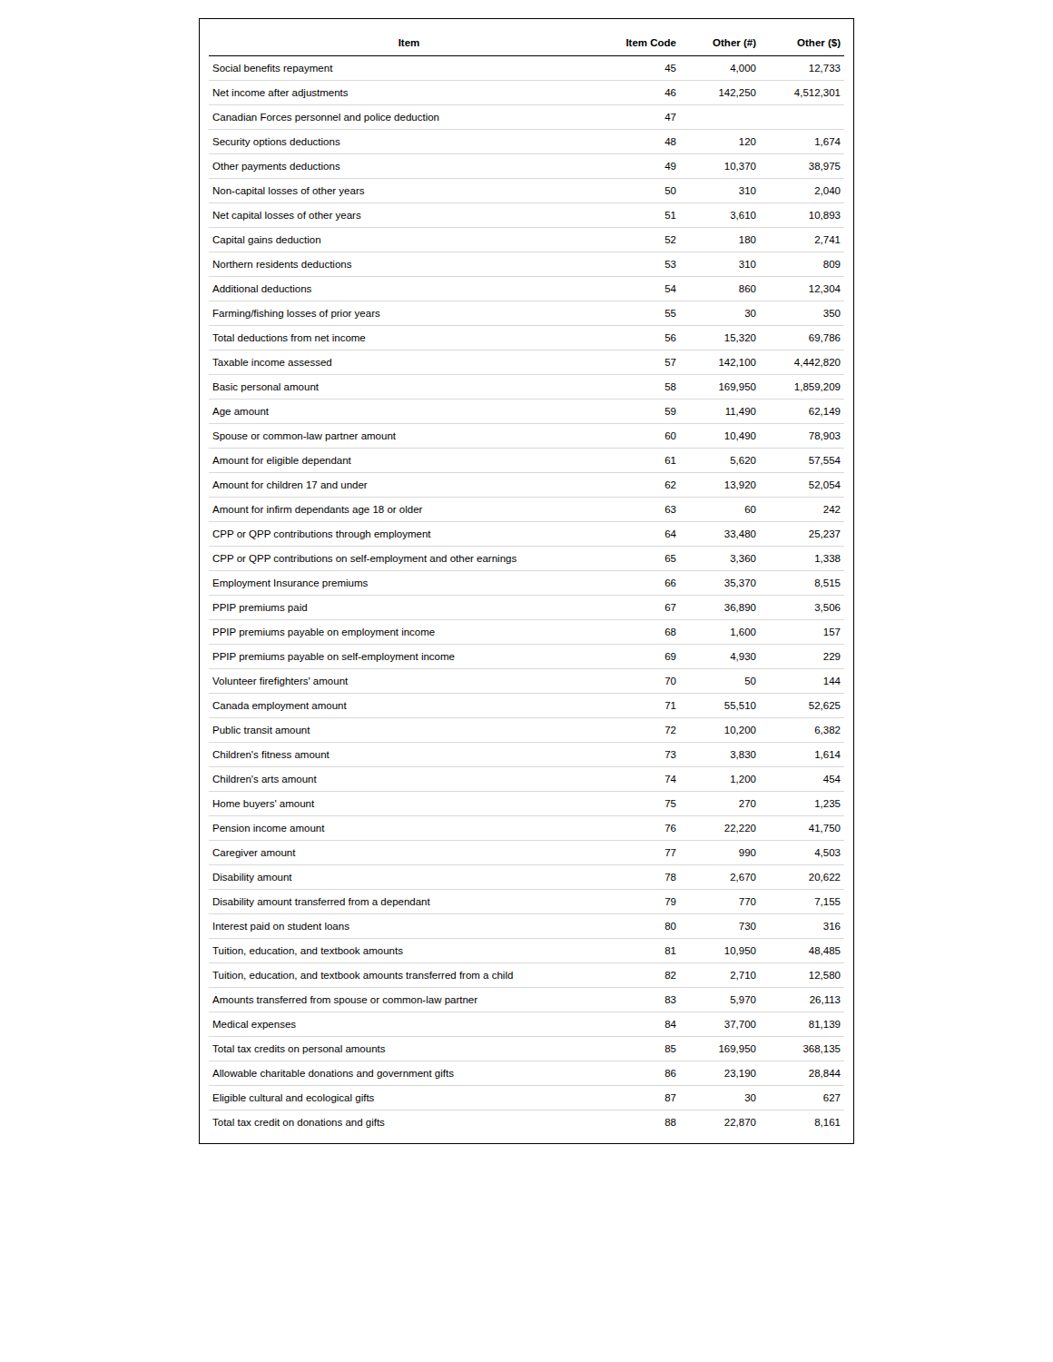| Item | Item Code | Other (#) | Other ($) |
| --- | --- | --- | --- |
| Social benefits repayment | 45 | 4,000 | 12,733 |
| Net income after adjustments | 46 | 142,250 | 4,512,301 |
| Canadian Forces personnel and police deduction | 47 | | |
| Security options deductions | 48 | 120 | 1,674 |
| Other payments deductions | 49 | 10,370 | 38,975 |
| Non-capital losses of other years | 50 | 310 | 2,040 |
| Net capital losses of other years | 51 | 3,610 | 10,893 |
| Capital gains deduction | 52 | 180 | 2,741 |
| Northern residents deductions | 53 | 310 | 809 |
| Additional deductions | 54 | 860 | 12,304 |
| Farming/fishing losses of prior years | 55 | 30 | 350 |
| Total deductions from net income | 56 | 15,320 | 69,786 |
| Taxable income assessed | 57 | 142,100 | 4,442,820 |
| Basic personal amount | 58 | 169,950 | 1,859,209 |
| Age amount | 59 | 11,490 | 62,149 |
| Spouse or common-law partner amount | 60 | 10,490 | 78,903 |
| Amount for eligible dependant | 61 | 5,620 | 57,554 |
| Amount for children 17 and under | 62 | 13,920 | 52,054 |
| Amount for infirm dependants age 18 or older | 63 | 60 | 242 |
| CPP or QPP contributions through employment | 64 | 33,480 | 25,237 |
| CPP or QPP contributions on self-employment and other earnings | 65 | 3,360 | 1,338 |
| Employment Insurance premiums | 66 | 35,370 | 8,515 |
| PPIP premiums paid | 67 | 36,890 | 3,506 |
| PPIP premiums payable on employment income | 68 | 1,600 | 157 |
| PPIP premiums payable on self-employment income | 69 | 4,930 | 229 |
| Volunteer firefighters' amount | 70 | 50 | 144 |
| Canada employment amount | 71 | 55,510 | 52,625 |
| Public transit amount | 72 | 10,200 | 6,382 |
| Children's fitness amount | 73 | 3,830 | 1,614 |
| Children's arts amount | 74 | 1,200 | 454 |
| Home buyers' amount | 75 | 270 | 1,235 |
| Pension income amount | 76 | 22,220 | 41,750 |
| Caregiver amount | 77 | 990 | 4,503 |
| Disability amount | 78 | 2,670 | 20,622 |
| Disability amount transferred from a dependant | 79 | 770 | 7,155 |
| Interest paid on student loans | 80 | 730 | 316 |
| Tuition, education, and textbook amounts | 81 | 10,950 | 48,485 |
| Tuition, education, and textbook amounts transferred from a child | 82 | 2,710 | 12,580 |
| Amounts transferred from spouse or common-law partner | 83 | 5,970 | 26,113 |
| Medical expenses | 84 | 37,700 | 81,139 |
| Total tax credits on personal amounts | 85 | 169,950 | 368,135 |
| Allowable charitable donations and government gifts | 86 | 23,190 | 28,844 |
| Eligible cultural and ecological gifts | 87 | 30 | 627 |
| Total tax credit on donations and gifts | 88 | 22,870 | 8,161 |